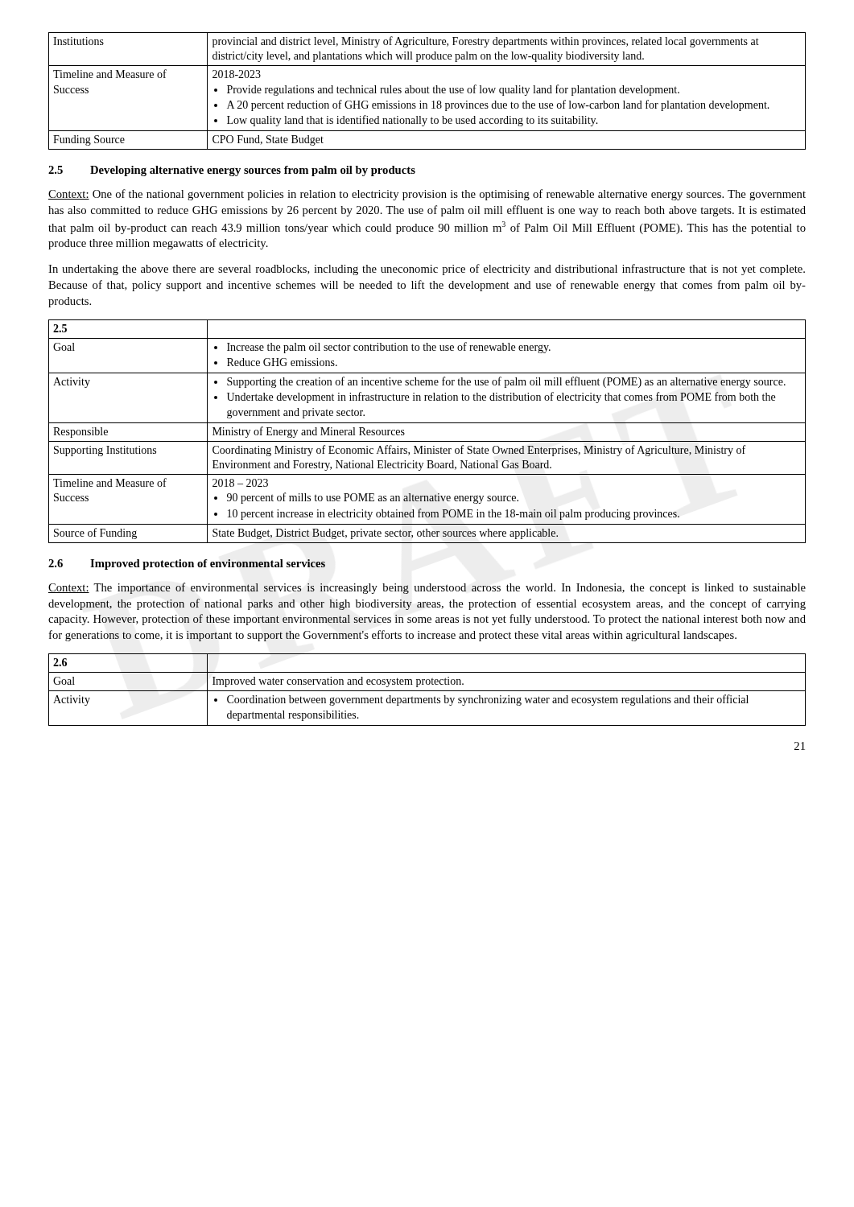DRAFT
| Institutions | provincial and district level, Ministry of Agriculture, Forestry departments within provinces, related local governments at district/city level, and plantations which will produce palm on the low-quality biodiversity land. |
| Timeline and Measure of Success | 2018-2023 Provide regulations and technical rules about the use of low quality land for plantation development. A 20 percent reduction of GHG emissions in 18 provinces due to the use of low-carbon land for plantation development. Low quality land that is identified nationally to be used according to its suitability. |
| Funding Source | CPO Fund, State Budget |
2.5 Developing alternative energy sources from palm oil by products
Context: One of the national government policies in relation to electricity provision is the optimising of renewable alternative energy sources. The government has also committed to reduce GHG emissions by 26 percent by 2020. The use of palm oil mill effluent is one way to reach both above targets. It is estimated that palm oil by-product can reach 43.9 million tons/year which could produce 90 million m3 of Palm Oil Mill Effluent (POME). This has the potential to produce three million megawatts of electricity.
In undertaking the above there are several roadblocks, including the uneconomic price of electricity and distributional infrastructure that is not yet complete. Because of that, policy support and incentive schemes will be needed to lift the development and use of renewable energy that comes from palm oil by-products.
| 2.5 | |
| Goal | Increase the palm oil sector contribution to the use of renewable energy. Reduce GHG emissions. |
| Activity | Supporting the creation of an incentive scheme for the use of palm oil mill effluent (POME) as an alternative energy source. Undertake development in infrastructure in relation to the distribution of electricity that comes from POME from both the government and private sector. |
| Responsible | Ministry of Energy and Mineral Resources |
| Supporting Institutions | Coordinating Ministry of Economic Affairs, Minister of State Owned Enterprises, Ministry of Agriculture, Ministry of Environment and Forestry, National Electricity Board, National Gas Board. |
| Timeline and Measure of Success | 2018 – 2023 90 percent of mills to use POME as an alternative energy source. 10 percent increase in electricity obtained from POME in the 18-main oil palm producing provinces. |
| Source of Funding | State Budget, District Budget, private sector, other sources where applicable. |
2.6 Improved protection of environmental services
Context: The importance of environmental services is increasingly being understood across the world. In Indonesia, the concept is linked to sustainable development, the protection of national parks and other high biodiversity areas, the protection of essential ecosystem areas, and the concept of carrying capacity. However, protection of these important environmental services in some areas is not yet fully understood. To protect the national interest both now and for generations to come, it is important to support the Government's efforts to increase and protect these vital areas within agricultural landscapes.
| 2.6 | |
| Goal | Improved water conservation and ecosystem protection. |
| Activity | Coordination between government departments by synchronizing water and ecosystem regulations and their official departmental responsibilities. |
21